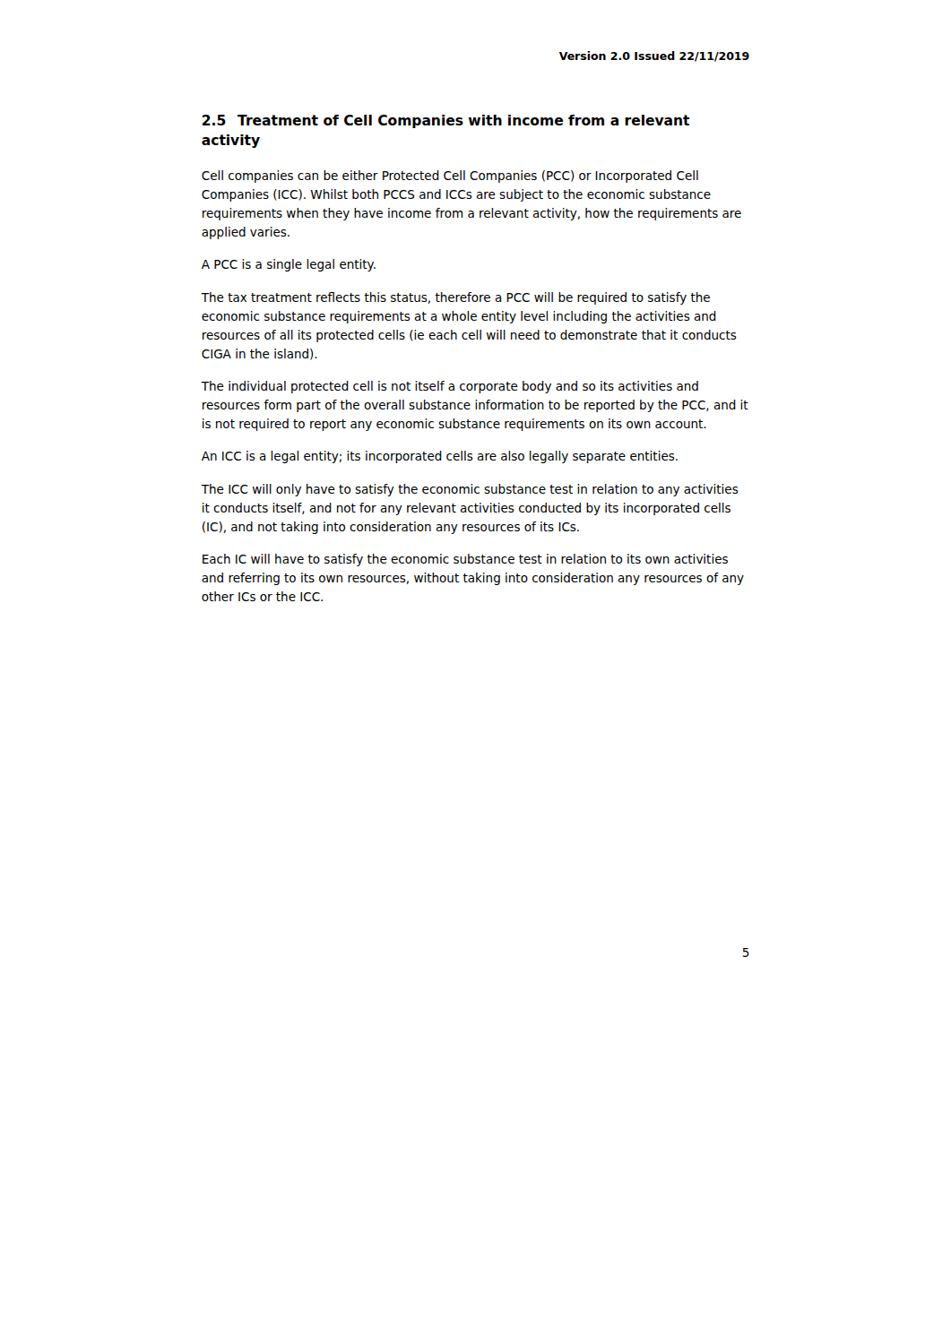Version 2.0 Issued 22/11/2019
2.5 Treatment of Cell Companies with income from a relevant activity
Cell companies can be either Protected Cell Companies (PCC) or Incorporated Cell Companies (ICC). Whilst both PCCS and ICCs are subject to the economic substance requirements when they have income from a relevant activity, how the requirements are applied varies.
A PCC is a single legal entity.
The tax treatment reflects this status, therefore a PCC will be required to satisfy the economic substance requirements at a whole entity level including the activities and resources of all its protected cells (ie each cell will need to demonstrate that it conducts CIGA in the island).
The individual protected cell is not itself a corporate body and so its activities and resources form part of the overall substance information to be reported by the PCC, and it is not required to report any economic substance requirements on its own account.
An ICC is a legal entity; its incorporated cells are also legally separate entities.
The ICC will only have to satisfy the economic substance test in relation to any activities it conducts itself, and not for any relevant activities conducted by its incorporated cells (IC), and not taking into consideration any resources of its ICs.
Each IC will have to satisfy the economic substance test in relation to its own activities and referring to its own resources, without taking into consideration any resources of any other ICs or the ICC.
5